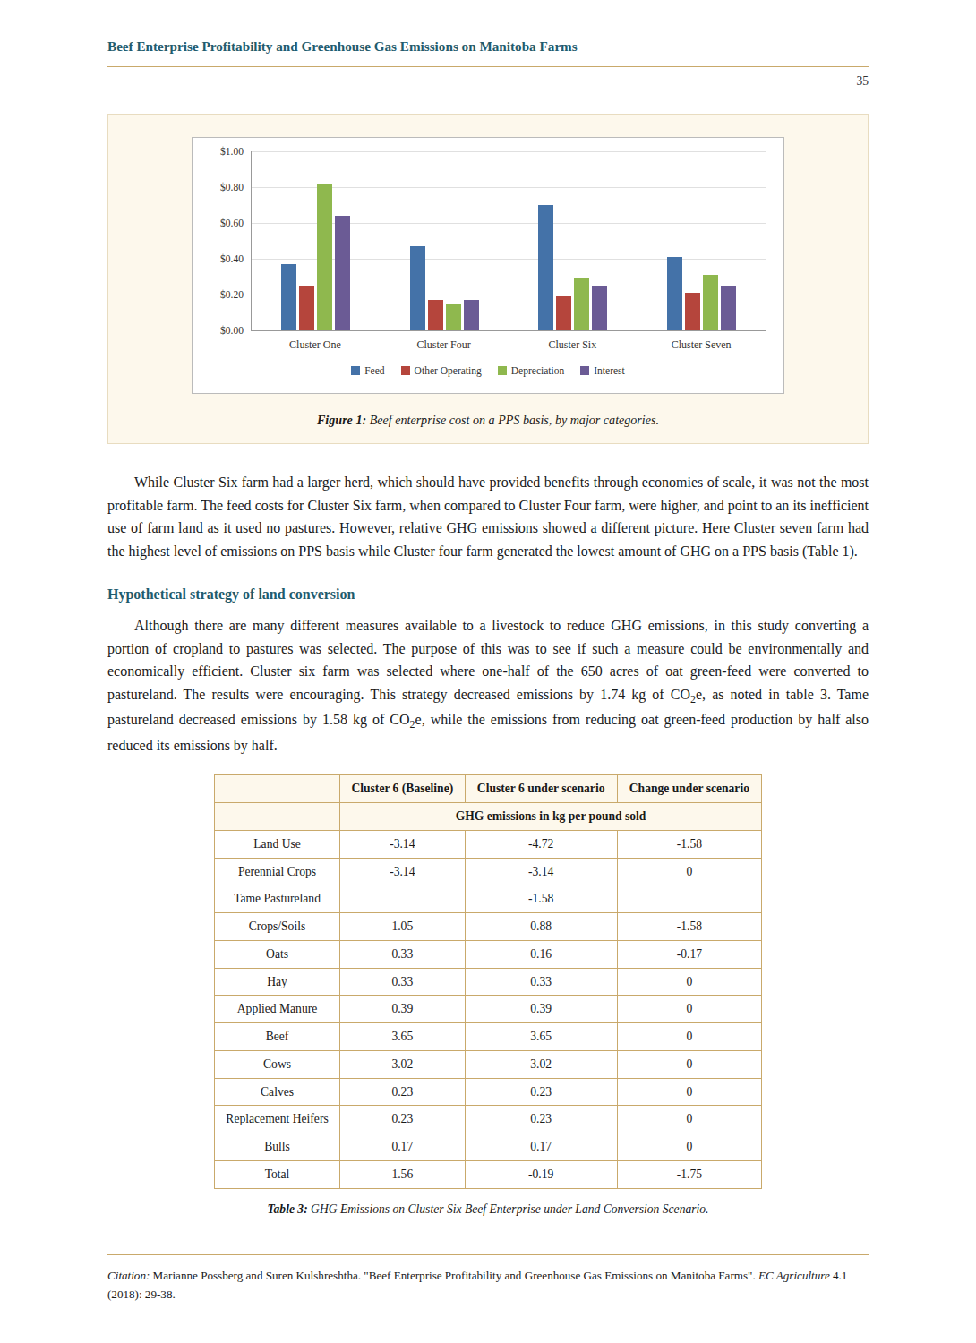Beef Enterprise Profitability and Greenhouse Gas Emissions on Manitoba Farms
35
$1.00 $0.80 $0.60 $0.40 $0.20 $0.00
Cluster One
Cluster Four
Cluster Six
Cluster Seven
Feed Other Operating Depreciation Interest
Figure 1: Beef enterprise cost on a PPS basis, by major categories.
While Cluster Six farm had a larger herd, which should have provided benefits through economies of scale, it was not the most profitable farm. The feed costs for Cluster Six farm, when compared to Cluster Four farm, were higher, and point to an its inefficient use of farm land as it used no pastures. However, relative GHG emissions showed a different picture. Here Cluster seven farm had the highest level of emissions on PPS basis while Cluster four farm generated the lowest amount of GHG on a PPS basis (Table 1).
Hypothetical strategy of land conversion
Although there are many different measures available to a livestock to reduce GHG emissions, in this study converting a portion of cropland to pastures was selected. The purpose of this was to see if such a measure could be environmentally and economically efficient. Cluster six farm was selected where one-half of the 650 acres of oat green-feed were converted to pastureland. The results were encouraging. This strategy decreased emissions by 1.74 kg of CO2e, as noted in table 3. Tame pastureland decreased emissions by 1.58 kg of CO2e, while the emissions from reducing oat green-feed production by half also reduced its emissions by half.
| | Cluster 6 (Baseline) | Cluster 6 under scenario | Change under scenario |
| --- | --- | --- | --- |
| | GHG emissions in kg per pound sold |
| Land Use | -3.14 | -4.72 | -1.58 |
| Perennial Crops | -3.14 | -3.14 | 0 |
| Tame Pastureland | | -1.58 | |
| Crops/Soils | 1.05 | 0.88 | -1.58 |
| Oats | 0.33 | 0.16 | -0.17 |
| Hay | 0.33 | 0.33 | 0 |
| Applied Manure | 0.39 | 0.39 | 0 |
| Beef | 3.65 | 3.65 | 0 |
| Cows | 3.02 | 3.02 | 0 |
| Calves | 0.23 | 0.23 | 0 |
| Replacement Heifers | 0.23 | 0.23 | 0 |
| Bulls | 0.17 | 0.17 | 0 |
| Total | 1.56 | -0.19 | -1.75 |
Table 3: GHG Emissions on Cluster Six Beef Enterprise under Land Conversion Scenario.
Citation: Marianne Possberg and Suren Kulshreshtha. "Beef Enterprise Profitability and Greenhouse Gas Emissions on Manitoba Farms". EC Agriculture 4.1 (2018): 29-38.